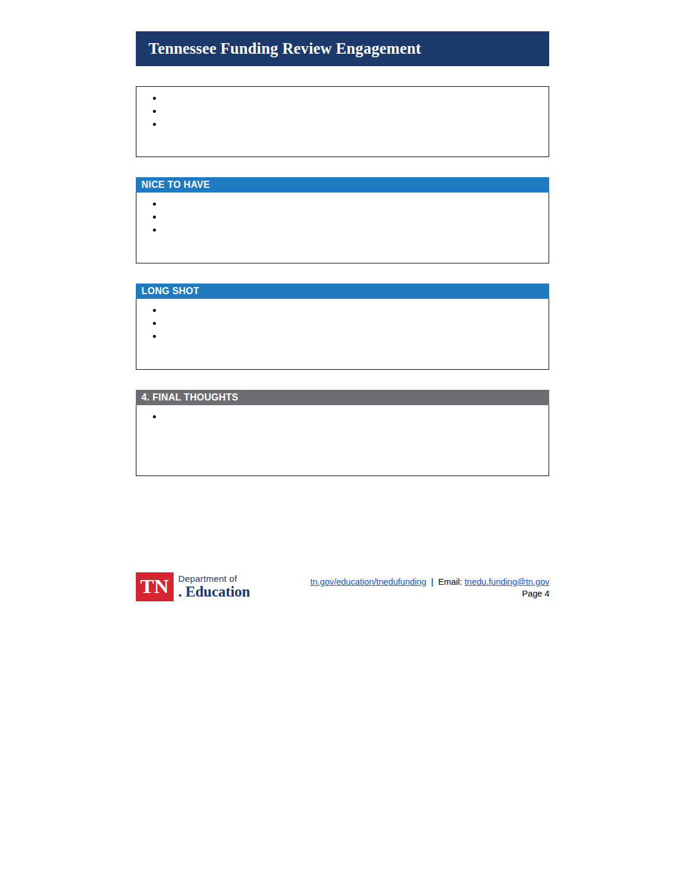Tennessee Funding Review Engagement
NICE TO HAVE
LONG SHOT
4. FINAL THOUGHTS
TN
Department of
. Education
tn.gov/education/tnedufunding | Email: tnedu.funding@tn.gov
Page 4